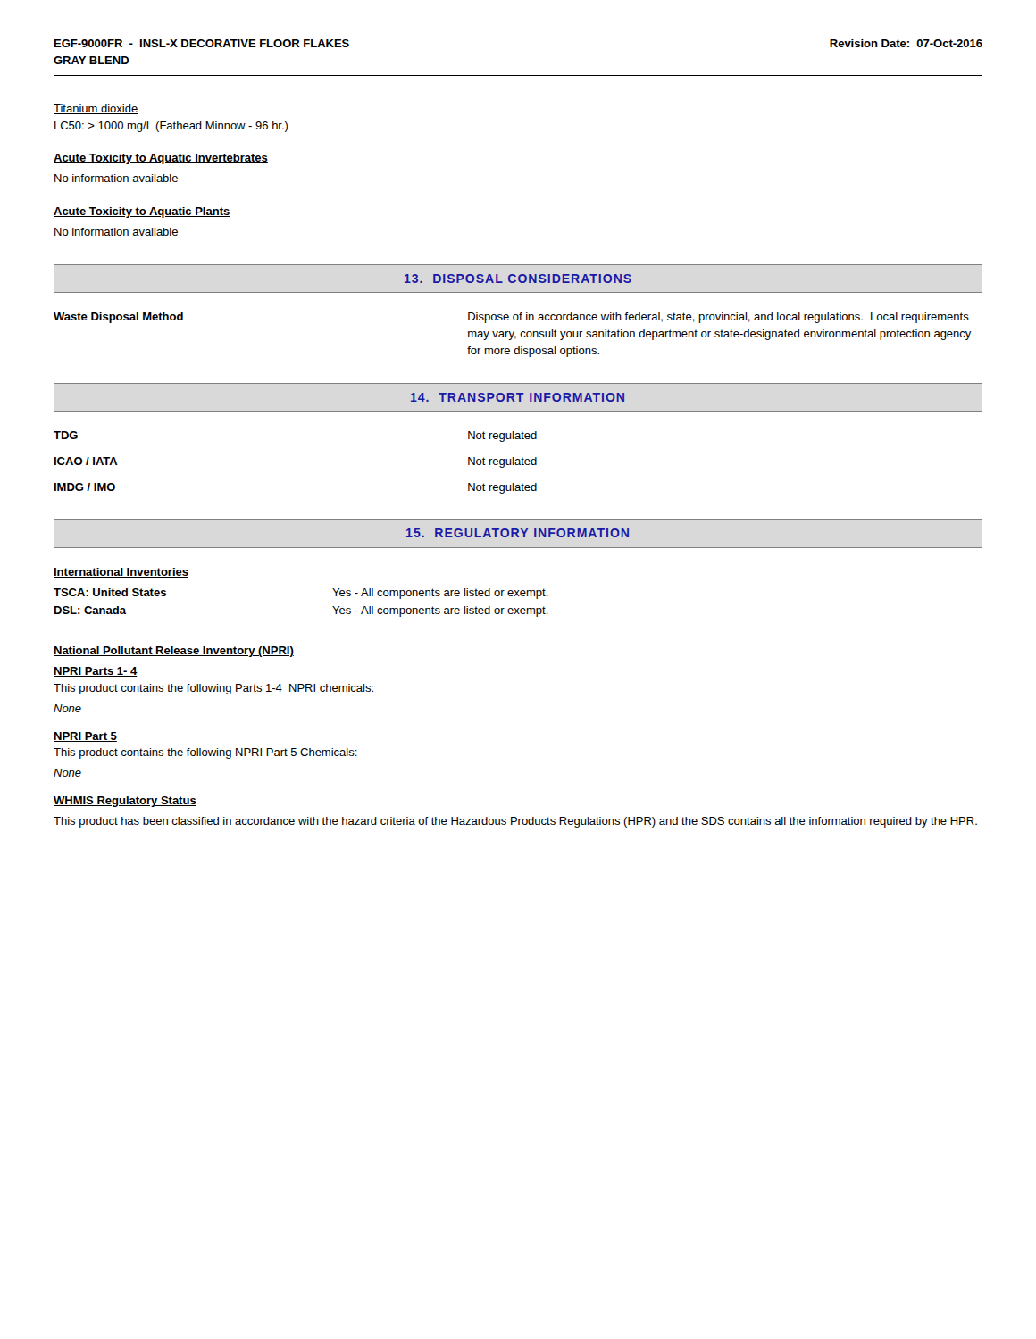EGF-9000FR - INSL-X DECORATIVE FLOOR FLAKES
GRAY BLEND
Revision Date: 07-Oct-2016
Titanium dioxide
LC50: > 1000 mg/L (Fathead Minnow - 96 hr.)
Acute Toxicity to Aquatic Invertebrates
No information available
Acute Toxicity to Aquatic Plants
No information available
13. DISPOSAL CONSIDERATIONS
Waste Disposal Method
Dispose of in accordance with federal, state, provincial, and local regulations. Local requirements may vary, consult your sanitation department or state-designated environmental protection agency for more disposal options.
14. TRANSPORT INFORMATION
TDG
Not regulated
ICAO / IATA
Not regulated
IMDG / IMO
Not regulated
15. REGULATORY INFORMATION
International Inventories
TSCA: United States
Yes - All components are listed or exempt.
DSL: Canada
Yes - All components are listed or exempt.
National Pollutant Release Inventory (NPRI)
NPRI Parts 1- 4
This product contains the following Parts 1-4 NPRI chemicals:
None
NPRI Part 5
This product contains the following NPRI Part 5 Chemicals:
None
WHMIS Regulatory Status
This product has been classified in accordance with the hazard criteria of the Hazardous Products Regulations (HPR) and the SDS contains all the information required by the HPR.